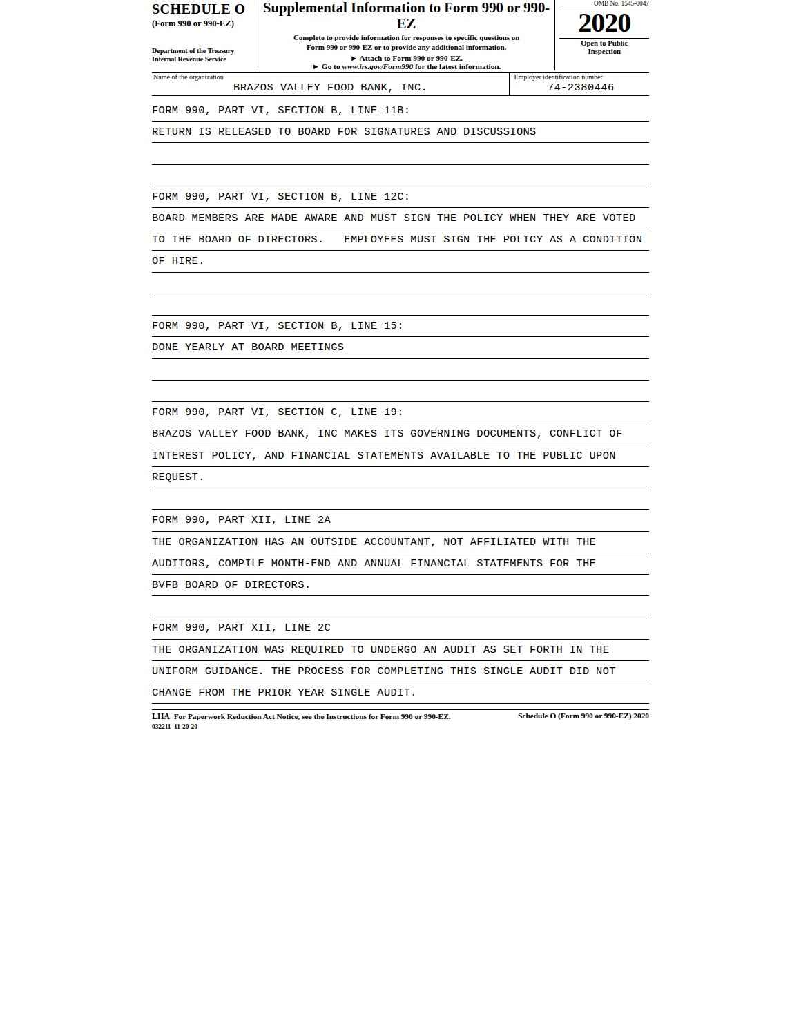SCHEDULE O
(Form 990 or 990-EZ)
Department of the Treasury
Internal Revenue Service
Supplemental Information to Form 990 or 990-EZ
Complete to provide information for responses to specific questions on
Form 990 or 990-EZ or to provide any additional information.
► Attach to Form 990 or 990-EZ.
► Go to www.irs.gov/Form990 for the latest information.
OMB No. 1545-0047
2020
Open to PublicInspection
Name of the organization
BRAZOS VALLEY FOOD BANK, INC.
Employer identification number
74-2380446
FORM 990, PART VI, SECTION B, LINE 11B:
RETURN IS RELEASED TO BOARD FOR SIGNATURES AND DISCUSSIONS
FORM 990, PART VI, SECTION B, LINE 12C:
BOARD MEMBERS ARE MADE AWARE AND MUST SIGN THE POLICY WHEN THEY ARE VOTED
TO THE BOARD OF DIRECTORS. EMPLOYEES MUST SIGN THE POLICY AS A CONDITION
OF HIRE.
FORM 990, PART VI, SECTION B, LINE 15:
DONE YEARLY AT BOARD MEETINGS
FORM 990, PART VI, SECTION C, LINE 19:
BRAZOS VALLEY FOOD BANK, INC MAKES ITS GOVERNING DOCUMENTS, CONFLICT OF
INTEREST POLICY, AND FINANCIAL STATEMENTS AVAILABLE TO THE PUBLIC UPON
REQUEST.
FORM 990, PART XII, LINE 2A
THE ORGANIZATION HAS AN OUTSIDE ACCOUNTANT, NOT AFFILIATED WITH THE
AUDITORS, COMPILE MONTH-END AND ANNUAL FINANCIAL STATEMENTS FOR THE
BVFB BOARD OF DIRECTORS.
FORM 990, PART XII, LINE 2C
THE ORGANIZATION WAS REQUIRED TO UNDERGO AN AUDIT AS SET FORTH IN THE
UNIFORM GUIDANCE. THE PROCESS FOR COMPLETING THIS SINGLE AUDIT DID NOT
CHANGE FROM THE PRIOR YEAR SINGLE AUDIT.
LHA For Paperwork Reduction Act Notice, see the Instructions for Form 990 or 990-EZ.
032211 11-20-20
Schedule O (Form 990 or 990-EZ) 2020